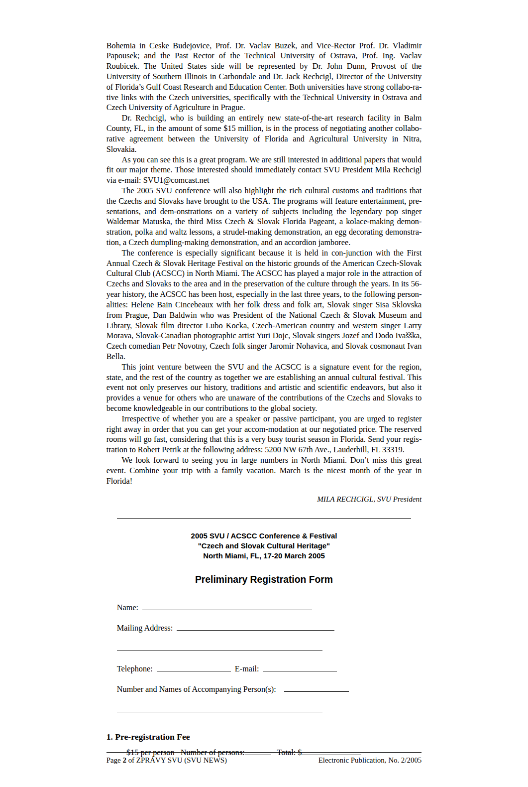Bohemia in Ceske Budejovice, Prof. Dr. Vaclav Buzek, and Vice-Rector Prof. Dr. Vladimir Papousek; and the Past Rector of the Technical University of Ostrava, Prof. Ing. Vaclav Roubicek. The United States side will be represented by Dr. John Dunn, Provost of the University of Southern Illinois in Carbondale and Dr. Jack Rechcigl, Director of the University of Florida’s Gulf Coast Research and Education Center. Both universities have strong collabo-rative links with the Czech universities, specifically with the Technical University in Ostrava and Czech University of Agriculture in Prague.
Dr. Rechcigl, who is building an entirely new state-of-the-art research facility in Balm County, FL, in the amount of some $15 million, is in the process of negotiating another collaborative agreement between the University of Florida and Agricultural University in Nitra, Slovakia.
As you can see this is a great program. We are still interested in additional papers that would fit our major theme. Those interested should immediately contact SVU President Mila Rechcigl via e-mail: SVU1@comcast.net
The 2005 SVU conference will also highlight the rich cultural customs and traditions that the Czechs and Slovaks have brought to the USA. The programs will feature entertainment, presentations, and dem-onstrations on a variety of subjects including the legendary pop singer Waldemar Matuska, the third Miss Czech & Slovak Florida Pageant, a kolace-making demonstration, polka and waltz lessons, a strudel-making demonstration, an egg decorating demonstration, a Czech dumpling-making demonstration, and an accordion jamboree.
The conference is especially significant because it is held in con-junction with the First Annual Czech & Slovak Heritage Festival on the historic grounds of the American Czech-Slovak Cultural Club (ACSCC) in North Miami. The ACSCC has played a major role in the attraction of Czechs and Slovaks to the area and in the preservation of the culture through the years. In its 56-year history, the ACSCC has been host, especially in the last three years, to the following personalities: Helene Bain Cincebeaux with her folk dress and folk art, Slovak singer Sisa Sklovska from Prague, Dan Baldwin who was President of the National Czech & Slovak Museum and Library, Slovak film director Lubo Kocka, Czech-American country and western singer Larry Morava, Slovak-Canadian photographic artist Yuri Dojc, Slovak singers Jozef and Dodo Ivašška, Czech comedian Petr Novotny, Czech folk singer Jaromir Nohavica, and Slovak cosmonaut Ivan Bella.
This joint venture between the SVU and the ACSCC is a signature event for the region, state, and the rest of the country as together we are establishing an annual cultural festival. This event not only preserves our history, traditions and artistic and scientific endeavors, but also it provides a venue for others who are unaware of the contributions of the Czechs and Slovaks to become knowledgeable in our contributions to the global society.
Irrespective of whether you are a speaker or passive participant, you are urged to register right away in order that you can get your accom-modation at our negotiated price. The reserved rooms will go fast, considering that this is a very busy tourist season in Florida. Send your registration to Robert Petrik at the following address: 5200 NW 67th Ave., Lauderhill, FL 33319.
We look forward to seeing you in large numbers in North Miami. Don’t miss this great event. Combine your trip with a family vacation. March is the nicest month of the year in Florida!
MILA RECHCIGL, SVU President
2005 SVU / ACSCC Conference & Festival
"Czech and Slovak Cultural Heritage"
North Miami, FL, 17-20 March 2005
Preliminary Registration Form
Name:
Mailing Address:
Telephone: E-mail:
Number and Names of Accompanying Person(s):
1. Pre-registration Fee
$15 per person Number of persons: Total: $
Page 2 of ZPRÁVY SVU (SVU NEWS)
Electronic Publication, No. 2/2005